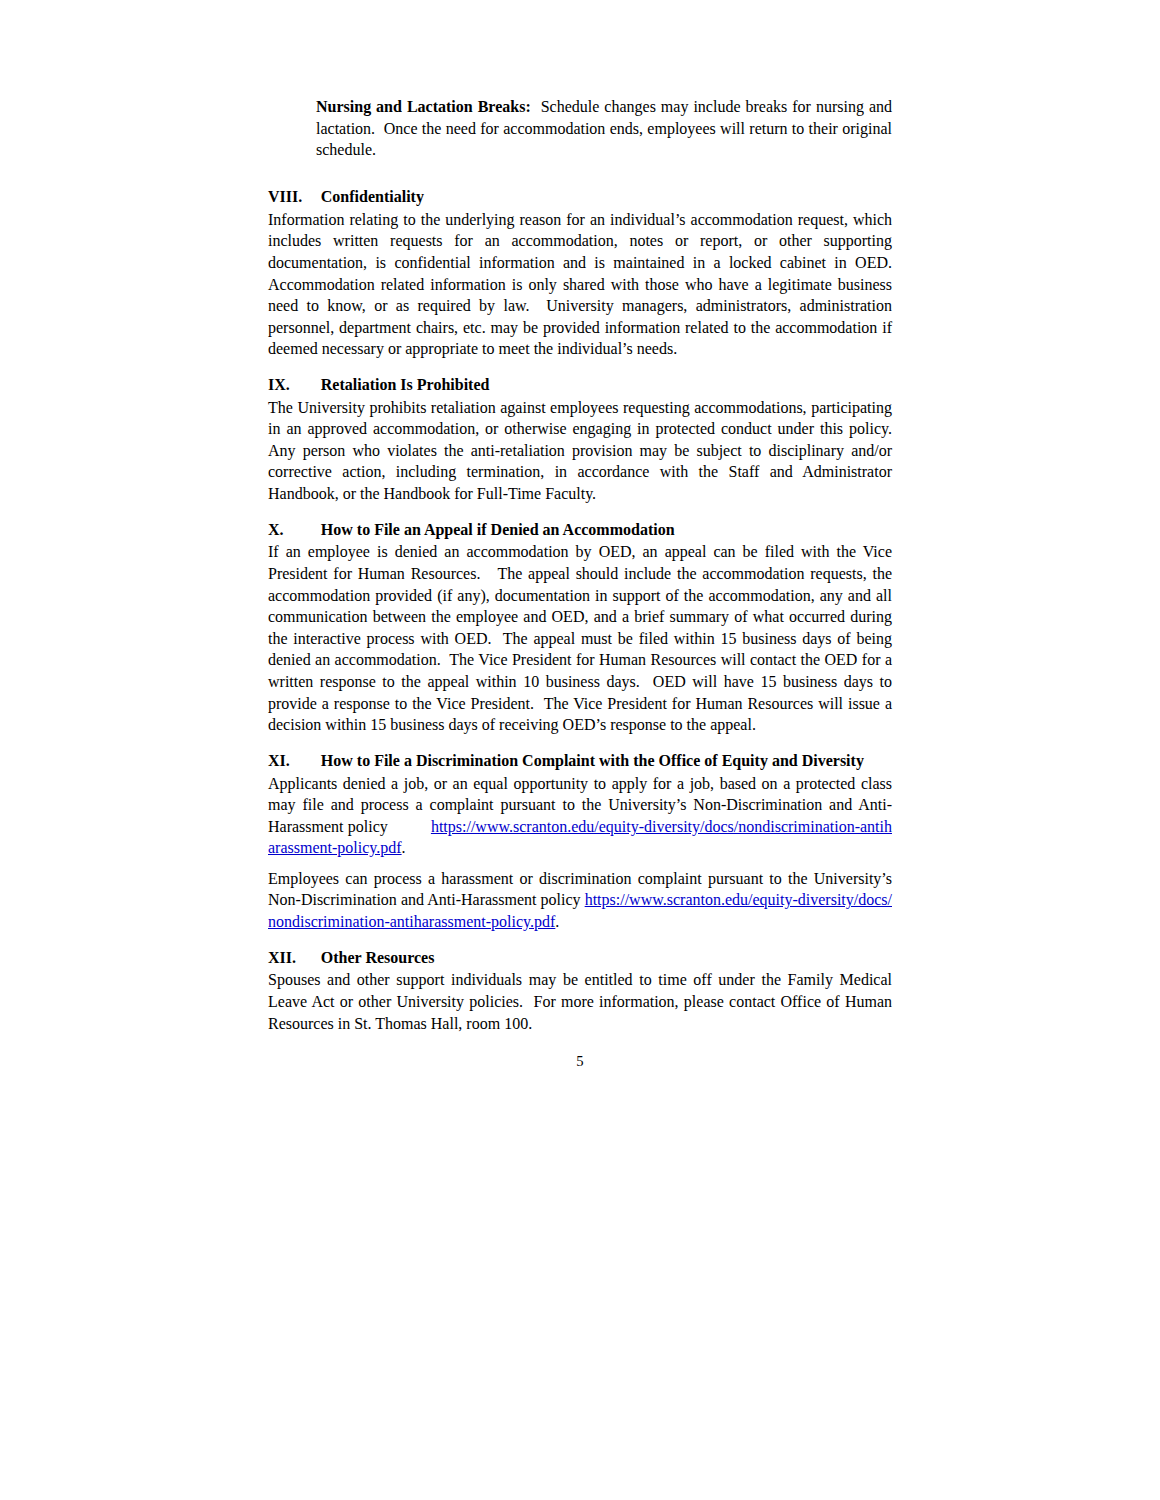Nursing and Lactation Breaks: Schedule changes may include breaks for nursing and lactation. Once the need for accommodation ends, employees will return to their original schedule.
VIII. Confidentiality
Information relating to the underlying reason for an individual’s accommodation request, which includes written requests for an accommodation, notes or report, or other supporting documentation, is confidential information and is maintained in a locked cabinet in OED. Accommodation related information is only shared with those who have a legitimate business need to know, or as required by law. University managers, administrators, administration personnel, department chairs, etc. may be provided information related to the accommodation if deemed necessary or appropriate to meet the individual’s needs.
IX. Retaliation Is Prohibited
The University prohibits retaliation against employees requesting accommodations, participating in an approved accommodation, or otherwise engaging in protected conduct under this policy. Any person who violates the anti-retaliation provision may be subject to disciplinary and/or corrective action, including termination, in accordance with the Staff and Administrator Handbook, or the Handbook for Full-Time Faculty.
X. How to File an Appeal if Denied an Accommodation
If an employee is denied an accommodation by OED, an appeal can be filed with the Vice President for Human Resources. The appeal should include the accommodation requests, the accommodation provided (if any), documentation in support of the accommodation, any and all communication between the employee and OED, and a brief summary of what occurred during the interactive process with OED. The appeal must be filed within 15 business days of being denied an accommodation. The Vice President for Human Resources will contact the OED for a written response to the appeal within 10 business days. OED will have 15 business days to provide a response to the Vice President. The Vice President for Human Resources will issue a decision within 15 business days of receiving OED’s response to the appeal.
XI. How to File a Discrimination Complaint with the Office of Equity and Diversity
Applicants denied a job, or an equal opportunity to apply for a job, based on a protected class may file and process a complaint pursuant to the University’s Non-Discrimination and Anti-Harassment policy https://www.scranton.edu/equity-diversity/docs/nondiscrimination-antiharassment-policy.pdf.
Employees can process a harassment or discrimination complaint pursuant to the University’s Non-Discrimination and Anti-Harassment policy https://www.scranton.edu/equity-diversity/docs/nondiscrimination-antiharassment-policy.pdf.
XII. Other Resources
Spouses and other support individuals may be entitled to time off under the Family Medical Leave Act or other University policies. For more information, please contact Office of Human Resources in St. Thomas Hall, room 100.
5